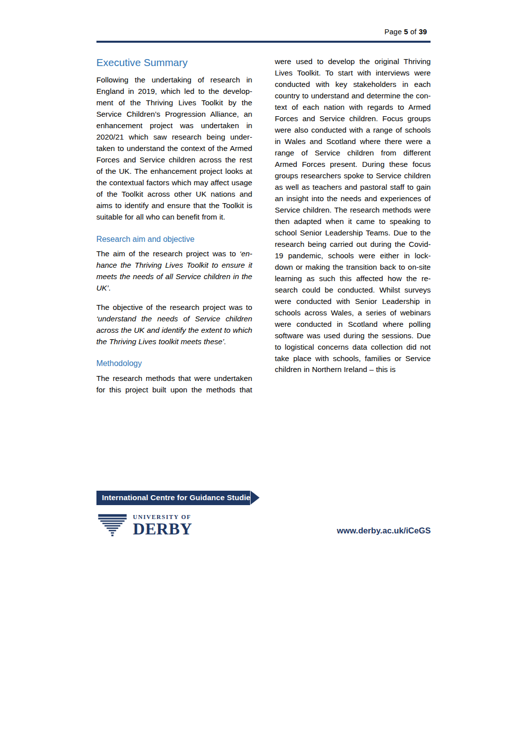Page 5 of 39
Executive Summary
Following the undertaking of research in England in 2019, which led to the development of the Thriving Lives Toolkit by the Service Children’s Progression Alliance, an enhancement project was undertaken in 2020/21 which saw research being undertaken to understand the context of the Armed Forces and Service children across the rest of the UK. The enhancement project looks at the contextual factors which may affect usage of the Toolkit across other UK nations and aims to identify and ensure that the Toolkit is suitable for all who can benefit from it.
Research aim and objective
The aim of the research project was to ‘enhance the Thriving Lives Toolkit to ensure it meets the needs of all Service children in the UK’.
The objective of the research project was to ‘understand the needs of Service children across the UK and identify the extent to which the Thriving Lives toolkit meets these’.
Methodology
The research methods that were undertaken for this project built upon the methods that were used to develop the original Thriving Lives Toolkit. To start with interviews were conducted with key stakeholders in each country to understand and determine the context of each nation with regards to Armed Forces and Service children. Focus groups were also conducted with a range of schools in Wales and Scotland where there were a range of Service children from different Armed Forces present. During these focus groups researchers spoke to Service children as well as teachers and pastoral staff to gain an insight into the needs and experiences of Service children. The research methods were then adapted when it came to speaking to school Senior Leadership Teams. Due to the research being carried out during the Covid-19 pandemic, schools were either in lockdown or making the transition back to on-site learning as such this affected how the research could be conducted. Whilst surveys were conducted with Senior Leadership in schools across Wales, a series of webinars were conducted in Scotland where polling software was used during the sessions. Due to logistical concerns data collection did not take place with schools, families or Service children in Northern Ireland – this is
International Centre for Guidance Studies
UNIVERSITY OF DERBY
www.derby.ac.uk/iCeGS